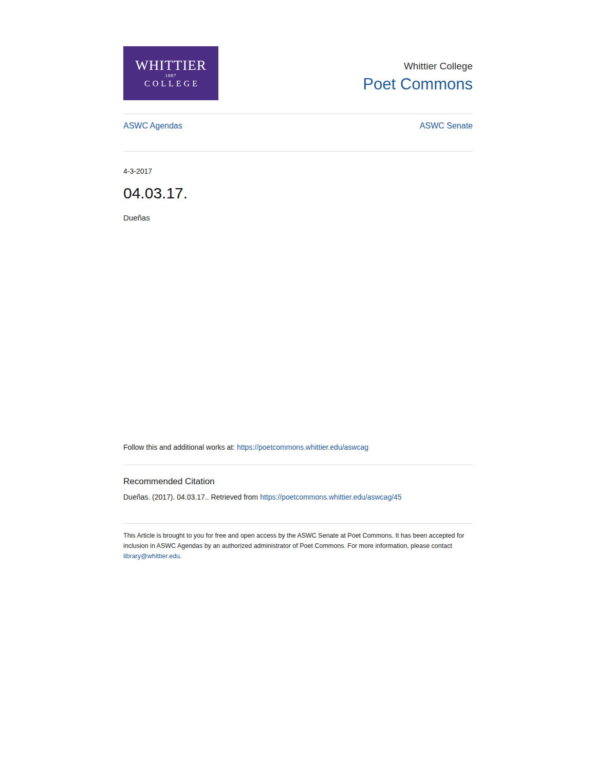WHITTIER
1887
COLLEGE
Whittier College
Poet Commons
ASWC Agendas ASWC Senate
4-3-2017
04.03.17.
Dueñas
Follow this and additional works at: https://poetcommons.whittier.edu/aswcag
Recommended Citation
Dueñas. (2017). 04.03.17.. Retrieved from https://poetcommons.whittier.edu/aswcag/45
This Article is brought to you for free and open access by the ASWC Senate at Poet Commons. It has been accepted for inclusion in ASWC Agendas by an authorized administrator of Poet Commons. For more information, please contact library@whittier.edu.